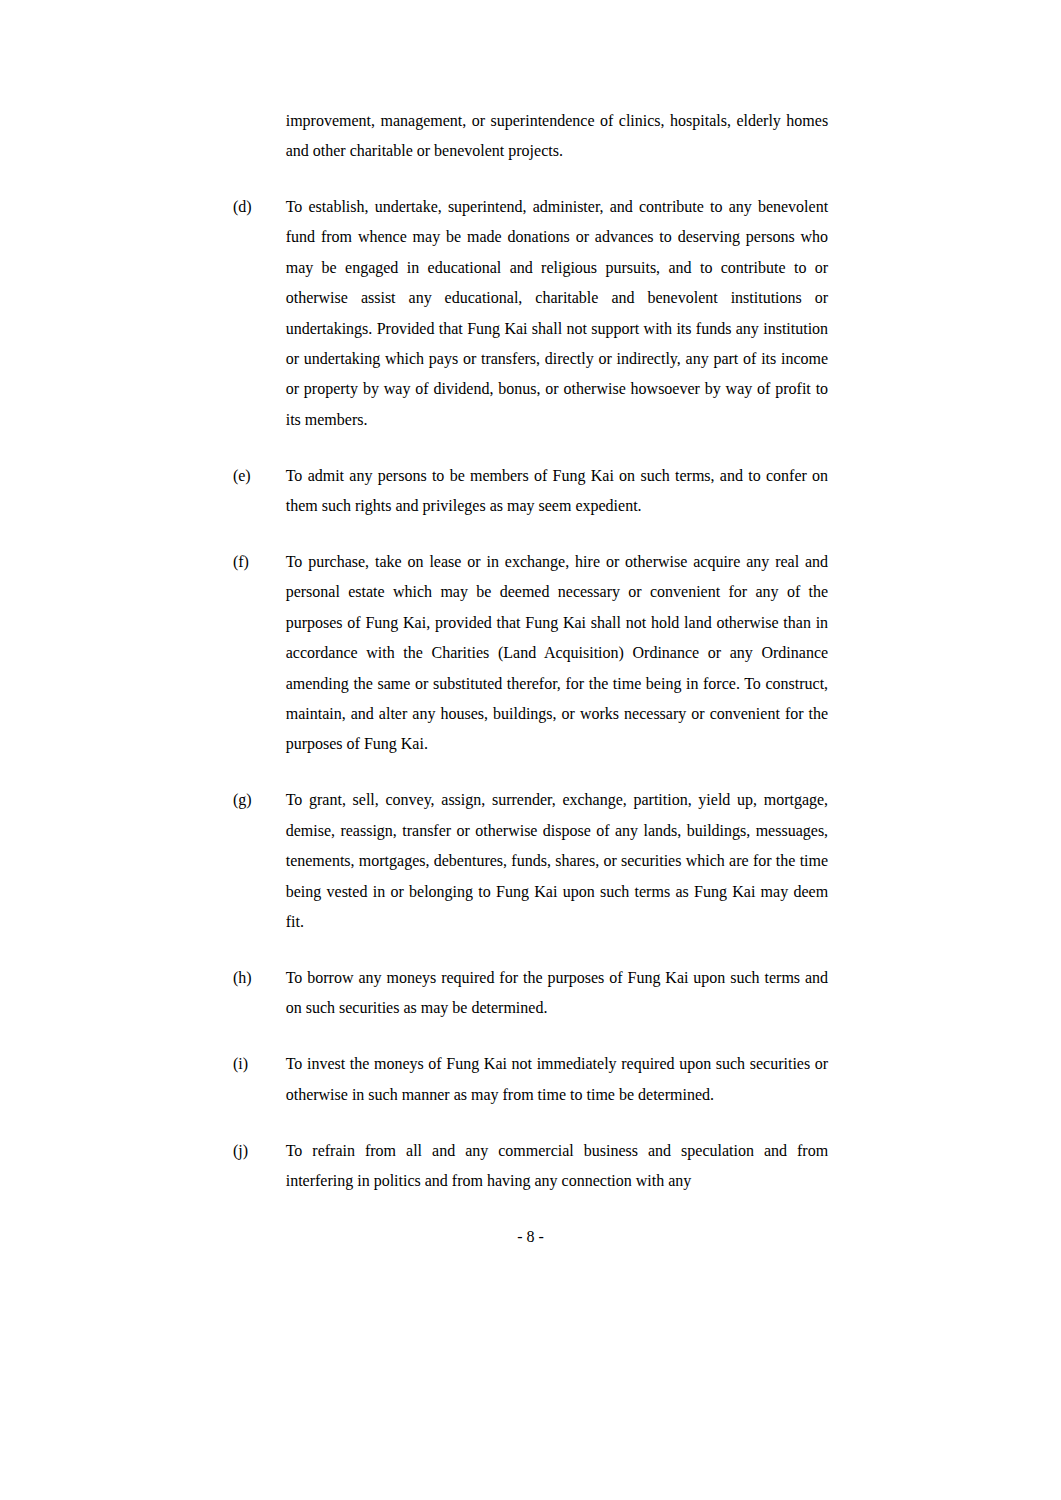improvement, management, or superintendence of clinics, hospitals, elderly homes and other charitable or benevolent projects.
(d) To establish, undertake, superintend, administer, and contribute to any benevolent fund from whence may be made donations or advances to deserving persons who may be engaged in educational and religious pursuits, and to contribute to or otherwise assist any educational, charitable and benevolent institutions or undertakings. Provided that Fung Kai shall not support with its funds any institution or undertaking which pays or transfers, directly or indirectly, any part of its income or property by way of dividend, bonus, or otherwise howsoever by way of profit to its members.
(e) To admit any persons to be members of Fung Kai on such terms, and to confer on them such rights and privileges as may seem expedient.
(f) To purchase, take on lease or in exchange, hire or otherwise acquire any real and personal estate which may be deemed necessary or convenient for any of the purposes of Fung Kai, provided that Fung Kai shall not hold land otherwise than in accordance with the Charities (Land Acquisition) Ordinance or any Ordinance amending the same or substituted therefor, for the time being in force. To construct, maintain, and alter any houses, buildings, or works necessary or convenient for the purposes of Fung Kai.
(g) To grant, sell, convey, assign, surrender, exchange, partition, yield up, mortgage, demise, reassign, transfer or otherwise dispose of any lands, buildings, messuages, tenements, mortgages, debentures, funds, shares, or securities which are for the time being vested in or belonging to Fung Kai upon such terms as Fung Kai may deem fit.
(h) To borrow any moneys required for the purposes of Fung Kai upon such terms and on such securities as may be determined.
(i) To invest the moneys of Fung Kai not immediately required upon such securities or otherwise in such manner as may from time to time be determined.
(j) To refrain from all and any commercial business and speculation and from interfering in politics and from having any connection with any
- 8 -